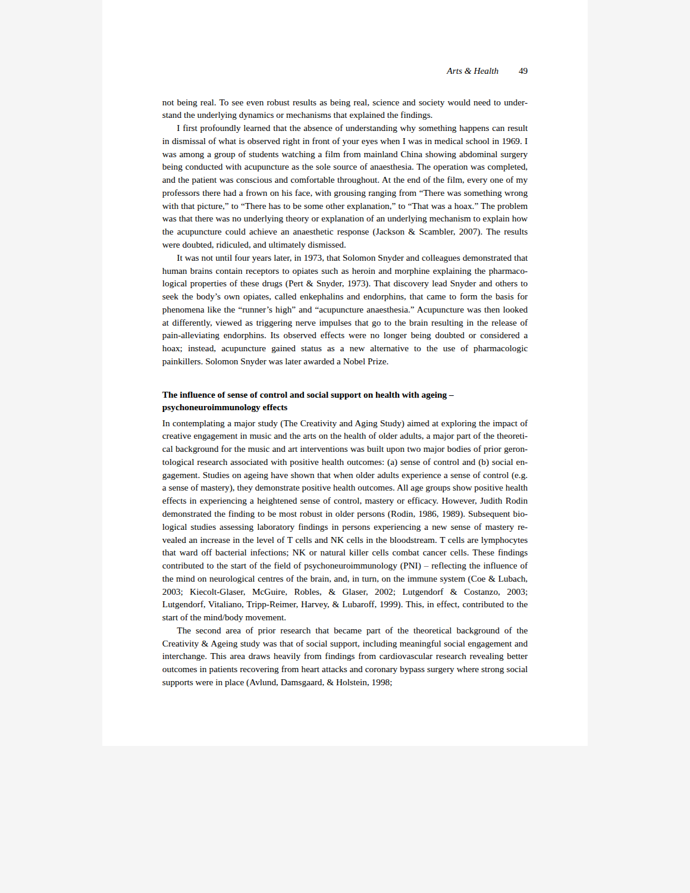Arts & Health 49
not being real. To see even robust results as being real, science and society would need to understand the underlying dynamics or mechanisms that explained the findings.
I first profoundly learned that the absence of understanding why something happens can result in dismissal of what is observed right in front of your eyes when I was in medical school in 1969. I was among a group of students watching a film from mainland China showing abdominal surgery being conducted with acupuncture as the sole source of anaesthesia. The operation was completed, and the patient was conscious and comfortable throughout. At the end of the film, every one of my professors there had a frown on his face, with grousing ranging from “There was something wrong with that picture,” to “There has to be some other explanation,” to “That was a hoax.” The problem was that there was no underlying theory or explanation of an underlying mechanism to explain how the acupuncture could achieve an anaesthetic response (Jackson & Scambler, 2007). The results were doubted, ridiculed, and ultimately dismissed.
It was not until four years later, in 1973, that Solomon Snyder and colleagues demonstrated that human brains contain receptors to opiates such as heroin and morphine explaining the pharmacological properties of these drugs (Pert & Snyder, 1973). That discovery lead Snyder and others to seek the body’s own opiates, called enkephalins and endorphins, that came to form the basis for phenomena like the “runner’s high” and “acupuncture anaesthesia.” Acupuncture was then looked at differently, viewed as triggering nerve impulses that go to the brain resulting in the release of pain-alleviating endorphins. Its observed effects were no longer being doubted or considered a hoax; instead, acupuncture gained status as a new alternative to the use of pharmacologic painkillers. Solomon Snyder was later awarded a Nobel Prize.
The influence of sense of control and social support on health with ageing – psychoneuroimmunology effects
In contemplating a major study (The Creativity and Aging Study) aimed at exploring the impact of creative engagement in music and the arts on the health of older adults, a major part of the theoretical background for the music and art interventions was built upon two major bodies of prior gerontological research associated with positive health outcomes: (a) sense of control and (b) social engagement. Studies on ageing have shown that when older adults experience a sense of control (e.g. a sense of mastery), they demonstrate positive health outcomes. All age groups show positive health effects in experiencing a heightened sense of control, mastery or efficacy. However, Judith Rodin demonstrated the finding to be most robust in older persons (Rodin, 1986, 1989). Subsequent biological studies assessing laboratory findings in persons experiencing a new sense of mastery revealed an increase in the level of T cells and NK cells in the bloodstream. T cells are lymphocytes that ward off bacterial infections; NK or natural killer cells combat cancer cells. These findings contributed to the start of the field of psychoneuroimmunology (PNI) – reflecting the influence of the mind on neurological centres of the brain, and, in turn, on the immune system (Coe & Lubach, 2003; Kiecolt-Glaser, McGuire, Robles, & Glaser, 2002; Lutgendorf & Costanzo, 2003; Lutgendorf, Vitaliano, Tripp-Reimer, Harvey, & Lubaroff, 1999). This, in effect, contributed to the start of the mind/body movement.
The second area of prior research that became part of the theoretical background of the Creativity & Ageing study was that of social support, including meaningful social engagement and interchange. This area draws heavily from findings from cardiovascular research revealing better outcomes in patients recovering from heart attacks and coronary bypass surgery where strong social supports were in place (Avlund, Damsgaard, & Holstein, 1998;